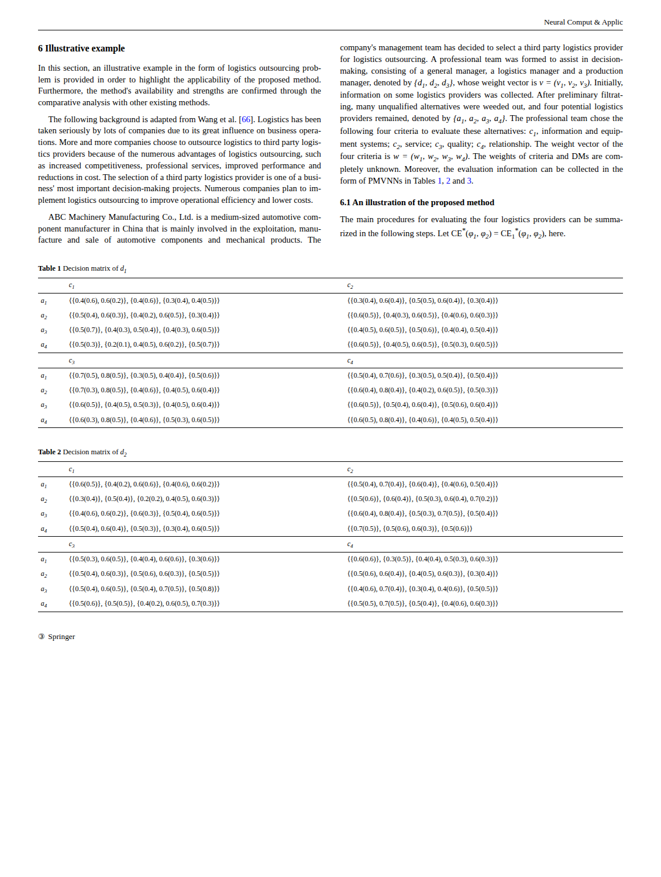Neural Comput & Applic
6 Illustrative example
In this section, an illustrative example in the form of logistics outsourcing problem is provided in order to highlight the applicability of the proposed method. Furthermore, the method's availability and strengths are confirmed through the comparative analysis with other existing methods.
The following background is adapted from Wang et al. [66]. Logistics has been taken seriously by lots of companies due to its great influence on business operations. More and more companies choose to outsource logistics to third party logistics providers because of the numerous advantages of logistics outsourcing, such as increased competitiveness, professional services, improved performance and reductions in cost. The selection of a third party logistics provider is one of a business' most important decision-making projects. Numerous companies plan to implement logistics outsourcing to improve operational efficiency and lower costs.
ABC Machinery Manufacturing Co., Ltd. is a medium-sized automotive component manufacturer in China that is mainly involved in the exploitation, manufacture and sale of automotive components and mechanical products. The company's management team has decided to select a third party logistics provider for logistics outsourcing. A professional team was formed to assist in decision-making, consisting of a general manager, a logistics manager and a production manager, denoted by {d1, d2, d3}, whose weight vector is v = (v1, v2, v3). Initially, information on some logistics providers was collected. After preliminary filtrating, many unqualified alternatives were weeded out, and four potential logistics providers remained, denoted by {a1, a2, a3, a4}. The professional team chose the following four criteria to evaluate these alternatives: c1, information and equipment systems; c2, service; c3, quality; c4, relationship. The weight vector of the four criteria is w = (w1, w2, w3, w4). The weights of criteria and DMs are completely unknown. Moreover, the evaluation information can be collected in the form of PMVNNs in Tables 1, 2 and 3.
6.1 An illustration of the proposed method
The main procedures for evaluating the four logistics providers can be summarized in the following steps. Let CE*(φ1, φ2) = CE1*(φ1, φ2), here.
Table 1 Decision matrix of d 1
| | c 1 | c 2 |
| --- | --- | --- |
| a 1 | ⟨{0.4(0.6), 0.6(0.2)}, {0.4(0.6)}, {0.3(0.4), 0.4(0.5)}⟩ | ⟨{0.3(0.4), 0.6(0.4)}, {0.5(0.5), 0.6(0.4)}, {0.3(0.4)}⟩ |
| a 2 | ⟨{0.5(0.4), 0.6(0.3)}, {0.4(0.2), 0.6(0.5)}, {0.3(0.4)}⟩ | ⟨{0.6(0.5)}, {0.4(0.3), 0.6(0.5)}, {0.4(0.6), 0.6(0.3)}⟩ |
| a 3 | ⟨{0.5(0.7)}, {0.4(0.3), 0.5(0.4)}, {0.4(0.3), 0.6(0.5)}⟩ | ⟨{0.4(0.5), 0.6(0.5)}, {0.5(0.6)}, {0.4(0.4), 0.5(0.4)}⟩ |
| a 4 | ⟨{0.5(0.3)}, {0.2(0.1), 0.4(0.5), 0.6(0.2)}, {0.5(0.7)}⟩ | ⟨{0.6(0.5)}, {0.4(0.5), 0.6(0.5)}, {0.5(0.3), 0.6(0.5)}⟩ |
| | c 3 | c 4 |
| a 1 | ⟨{0.7(0.5), 0.8(0.5)}, {0.3(0.5), 0.4(0.4)}, {0.5(0.6)}⟩ | ⟨{0.5(0.4), 0.7(0.6)}, {0.3(0.5), 0.5(0.4)}, {0.5(0.4)}⟩ |
| a 2 | ⟨{0.7(0.3), 0.8(0.5)}, {0.4(0.6)}, {0.4(0.5), 0.6(0.4)}⟩ | ⟨{0.6(0.4), 0.8(0.4)}, {0.4(0.2), 0.6(0.5)}, {0.5(0.3)}⟩ |
| a 3 | ⟨{0.6(0.5)}, {0.4(0.5), 0.5(0.3)}, {0.4(0.5), 0.6(0.4)}⟩ | ⟨{0.6(0.5)}, {0.5(0.4), 0.6(0.4)}, {0.5(0.6), 0.6(0.4)}⟩ |
| a 4 | ⟨{0.6(0.3), 0.8(0.5)}, {0.4(0.6)}, {0.5(0.3), 0.6(0.5)}⟩ | ⟨{0.6(0.5), 0.8(0.4)}, {0.4(0.6)}, {0.4(0.5), 0.5(0.4)}⟩ |
Table 2 Decision matrix of d 2
| | c 1 | c 2 |
| --- | --- | --- |
| a 1 | ⟨{0.6(0.5)}, {0.4(0.2), 0.6(0.6)}, {0.4(0.6), 0.6(0.2)}⟩ | ⟨{0.5(0.4), 0.7(0.4)}, {0.6(0.4)}, {0.4(0.6), 0.5(0.4)}⟩ |
| a 2 | ⟨{0.3(0.4)}, {0.5(0.4)}, {0.2(0.2), 0.4(0.5), 0.6(0.3)}⟩ | ⟨{0.5(0.6)}, {0.6(0.4)}, {0.5(0.3), 0.6(0.4), 0.7(0.2)}⟩ |
| a 3 | ⟨{0.4(0.6), 0.6(0.2)}, {0.6(0.3)}, {0.5(0.4), 0.6(0.5)}⟩ | ⟨{0.6(0.4), 0.8(0.4)}, {0.5(0.3), 0.7(0.5)}, {0.5(0.4)}⟩ |
| a 4 | ⟨{0.5(0.4), 0.6(0.4)}, {0.5(0.3)}, {0.3(0.4), 0.6(0.5)}⟩ | ⟨{0.7(0.5)}, {0.5(0.6), 0.6(0.3)}, {0.5(0.6)}⟩ |
| | c 3 | c 4 |
| a 1 | ⟨{0.5(0.3), 0.6(0.5)}, {0.4(0.4), 0.6(0.6)}, {0.3(0.6)}⟩ | ⟨{0.6(0.6)}, {0.3(0.5)}, {0.4(0.4), 0.5(0.3), 0.6(0.3)}⟩ |
| a 2 | ⟨{0.5(0.4), 0.6(0.3)}, {0.5(0.6), 0.6(0.3)}, {0.5(0.5)}⟩ | ⟨{0.5(0.6), 0.6(0.4)}, {0.4(0.5), 0.6(0.3)}, {0.3(0.4)}⟩ |
| a 3 | ⟨{0.5(0.4), 0.6(0.5)}, {0.5(0.4), 0.7(0.5)}, {0.5(0.8)}⟩ | ⟨{0.4(0.6), 0.7(0.4)}, {0.3(0.4), 0.4(0.6)}, {0.5(0.5)}⟩ |
| a 4 | ⟨{0.5(0.6)}, {0.5(0.5)}, {0.4(0.2), 0.6(0.5), 0.7(0.3)}⟩ | ⟨{0.5(0.5), 0.7(0.5)}, {0.5(0.4)}, {0.4(0.6), 0.6(0.3)}⟩ |
③ Springer